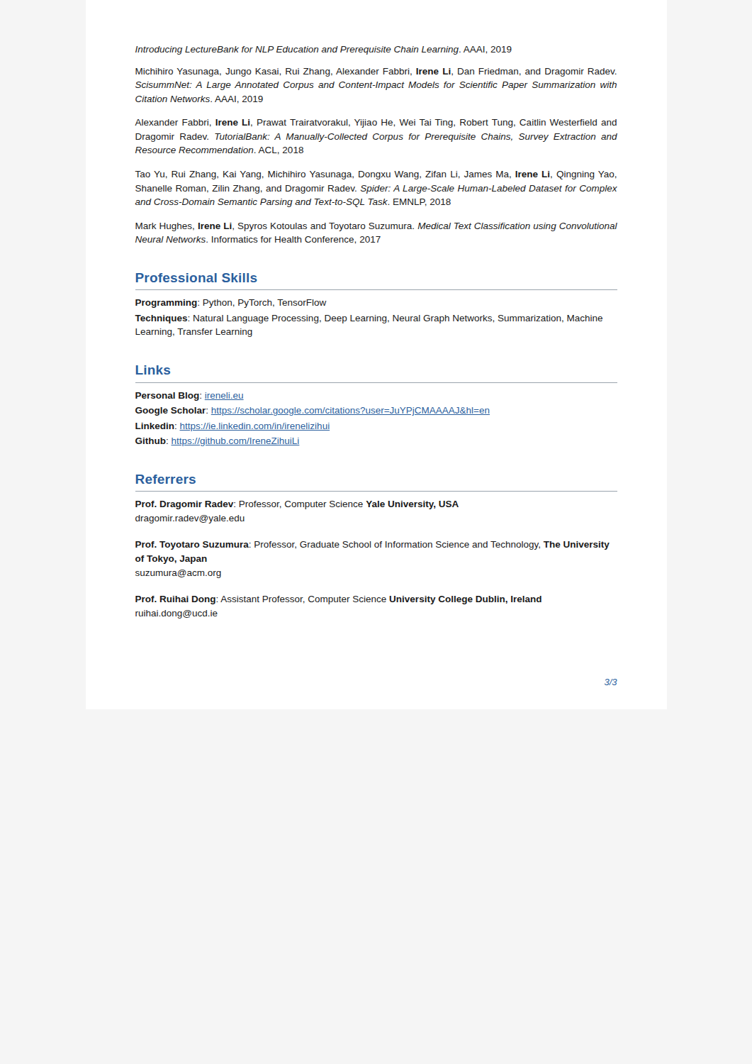Introducing LectureBank for NLP Education and Prerequisite Chain Learning. AAAI, 2019
Michihiro Yasunaga, Jungo Kasai, Rui Zhang, Alexander Fabbri, Irene Li, Dan Friedman, and Dragomir Radev. ScisummNet: A Large Annotated Corpus and Content-Impact Models for Scientific Paper Summarization with Citation Networks. AAAI, 2019
Alexander Fabbri, Irene Li, Prawat Trairatvorakul, Yijiao He, Wei Tai Ting, Robert Tung, Caitlin Westerfield and Dragomir Radev. TutorialBank: A Manually-Collected Corpus for Prerequisite Chains, Survey Extraction and Resource Recommendation. ACL, 2018
Tao Yu, Rui Zhang, Kai Yang, Michihiro Yasunaga, Dongxu Wang, Zifan Li, James Ma, Irene Li, Qingning Yao, Shanelle Roman, Zilin Zhang, and Dragomir Radev. Spider: A Large-Scale Human-Labeled Dataset for Complex and Cross-Domain Semantic Parsing and Text-to-SQL Task. EMNLP, 2018
Mark Hughes, Irene Li, Spyros Kotoulas and Toyotaro Suzumura. Medical Text Classification using Convolutional Neural Networks. Informatics for Health Conference, 2017
Professional Skills
Programming: Python, PyTorch, TensorFlow
Techniques: Natural Language Processing, Deep Learning, Neural Graph Networks, Summarization, Machine Learning, Transfer Learning
Links
Personal Blog: ireneli.eu
Google Scholar: https://scholar.google.com/citations?user=JuYPjCMAAAAJ&hl=en
Linkedin: https://ie.linkedin.com/in/irenelizihui
Github: https://github.com/IreneZihuiLi
Referrers
Prof. Dragomir Radev: Professor, Computer Science Yale University, USA
dragomir.radev@yale.edu
Prof. Toyotaro Suzumura: Professor, Graduate School of Information Science and Technology, The University of Tokyo, Japan
suzumura@acm.org
Prof. Ruihai Dong: Assistant Professor, Computer Science University College Dublin, Ireland
ruihai.dong@ucd.ie
3/3